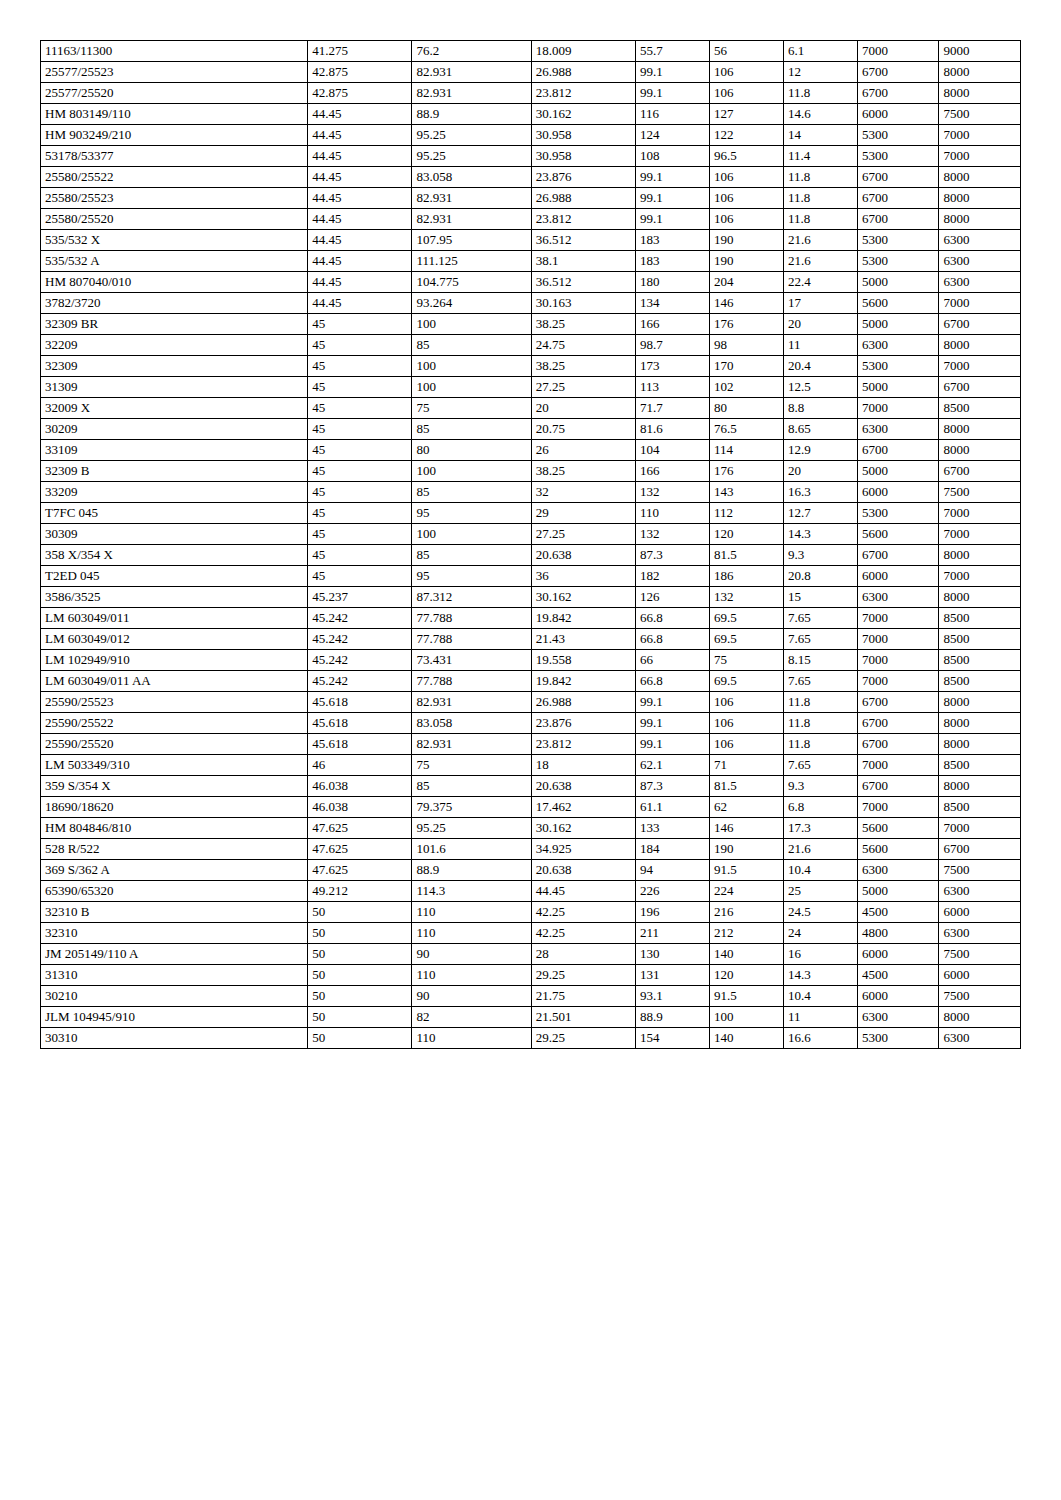| 11163/11300 | 41.275 | 76.2 | 18.009 | 55.7 | 56 | 6.1 | 7000 | 9000 |
| 25577/25523 | 42.875 | 82.931 | 26.988 | 99.1 | 106 | 12 | 6700 | 8000 |
| 25577/25520 | 42.875 | 82.931 | 23.812 | 99.1 | 106 | 11.8 | 6700 | 8000 |
| HM 803149/110 | 44.45 | 88.9 | 30.162 | 116 | 127 | 14.6 | 6000 | 7500 |
| HM 903249/210 | 44.45 | 95.25 | 30.958 | 124 | 122 | 14 | 5300 | 7000 |
| 53178/53377 | 44.45 | 95.25 | 30.958 | 108 | 96.5 | 11.4 | 5300 | 7000 |
| 25580/25522 | 44.45 | 83.058 | 23.876 | 99.1 | 106 | 11.8 | 6700 | 8000 |
| 25580/25523 | 44.45 | 82.931 | 26.988 | 99.1 | 106 | 11.8 | 6700 | 8000 |
| 25580/25520 | 44.45 | 82.931 | 23.812 | 99.1 | 106 | 11.8 | 6700 | 8000 |
| 535/532 X | 44.45 | 107.95 | 36.512 | 183 | 190 | 21.6 | 5300 | 6300 |
| 535/532 A | 44.45 | 111.125 | 38.1 | 183 | 190 | 21.6 | 5300 | 6300 |
| HM 807040/010 | 44.45 | 104.775 | 36.512 | 180 | 204 | 22.4 | 5000 | 6300 |
| 3782/3720 | 44.45 | 93.264 | 30.163 | 134 | 146 | 17 | 5600 | 7000 |
| 32309 BR | 45 | 100 | 38.25 | 166 | 176 | 20 | 5000 | 6700 |
| 32209 | 45 | 85 | 24.75 | 98.7 | 98 | 11 | 6300 | 8000 |
| 32309 | 45 | 100 | 38.25 | 173 | 170 | 20.4 | 5300 | 7000 |
| 31309 | 45 | 100 | 27.25 | 113 | 102 | 12.5 | 5000 | 6700 |
| 32009 X | 45 | 75 | 20 | 71.7 | 80 | 8.8 | 7000 | 8500 |
| 30209 | 45 | 85 | 20.75 | 81.6 | 76.5 | 8.65 | 6300 | 8000 |
| 33109 | 45 | 80 | 26 | 104 | 114 | 12.9 | 6700 | 8000 |
| 32309 B | 45 | 100 | 38.25 | 166 | 176 | 20 | 5000 | 6700 |
| 33209 | 45 | 85 | 32 | 132 | 143 | 16.3 | 6000 | 7500 |
| T7FC 045 | 45 | 95 | 29 | 110 | 112 | 12.7 | 5300 | 7000 |
| 30309 | 45 | 100 | 27.25 | 132 | 120 | 14.3 | 5600 | 7000 |
| 358 X/354 X | 45 | 85 | 20.638 | 87.3 | 81.5 | 9.3 | 6700 | 8000 |
| T2ED 045 | 45 | 95 | 36 | 182 | 186 | 20.8 | 6000 | 7000 |
| 3586/3525 | 45.237 | 87.312 | 30.162 | 126 | 132 | 15 | 6300 | 8000 |
| LM 603049/011 | 45.242 | 77.788 | 19.842 | 66.8 | 69.5 | 7.65 | 7000 | 8500 |
| LM 603049/012 | 45.242 | 77.788 | 21.43 | 66.8 | 69.5 | 7.65 | 7000 | 8500 |
| LM 102949/910 | 45.242 | 73.431 | 19.558 | 66 | 75 | 8.15 | 7000 | 8500 |
| LM 603049/011 AA | 45.242 | 77.788 | 19.842 | 66.8 | 69.5 | 7.65 | 7000 | 8500 |
| 25590/25523 | 45.618 | 82.931 | 26.988 | 99.1 | 106 | 11.8 | 6700 | 8000 |
| 25590/25522 | 45.618 | 83.058 | 23.876 | 99.1 | 106 | 11.8 | 6700 | 8000 |
| 25590/25520 | 45.618 | 82.931 | 23.812 | 99.1 | 106 | 11.8 | 6700 | 8000 |
| LM 503349/310 | 46 | 75 | 18 | 62.1 | 71 | 7.65 | 7000 | 8500 |
| 359 S/354 X | 46.038 | 85 | 20.638 | 87.3 | 81.5 | 9.3 | 6700 | 8000 |
| 18690/18620 | 46.038 | 79.375 | 17.462 | 61.1 | 62 | 6.8 | 7000 | 8500 |
| HM 804846/810 | 47.625 | 95.25 | 30.162 | 133 | 146 | 17.3 | 5600 | 7000 |
| 528 R/522 | 47.625 | 101.6 | 34.925 | 184 | 190 | 21.6 | 5600 | 6700 |
| 369 S/362 A | 47.625 | 88.9 | 20.638 | 94 | 91.5 | 10.4 | 6300 | 7500 |
| 65390/65320 | 49.212 | 114.3 | 44.45 | 226 | 224 | 25 | 5000 | 6300 |
| 32310 B | 50 | 110 | 42.25 | 196 | 216 | 24.5 | 4500 | 6000 |
| 32310 | 50 | 110 | 42.25 | 211 | 212 | 24 | 4800 | 6300 |
| JM 205149/110 A | 50 | 90 | 28 | 130 | 140 | 16 | 6000 | 7500 |
| 31310 | 50 | 110 | 29.25 | 131 | 120 | 14.3 | 4500 | 6000 |
| 30210 | 50 | 90 | 21.75 | 93.1 | 91.5 | 10.4 | 6000 | 7500 |
| JLM 104945/910 | 50 | 82 | 21.501 | 88.9 | 100 | 11 | 6300 | 8000 |
| 30310 | 50 | 110 | 29.25 | 154 | 140 | 16.6 | 5300 | 6300 |